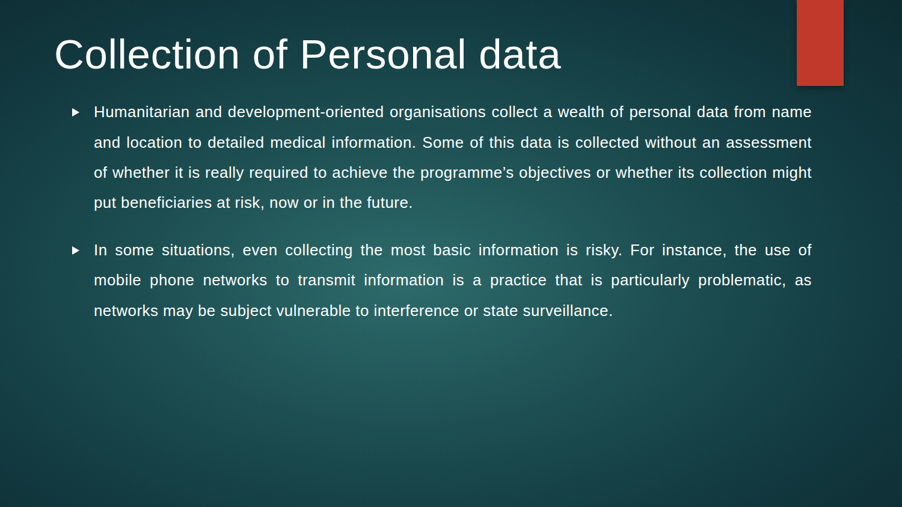Collection of Personal data
Humanitarian and development-oriented organisations collect a wealth of personal data from name and location to detailed medical information. Some of this data is collected without an assessment of whether it is really required to achieve the programme’s objectives or whether its collection might put beneficiaries at risk, now or in the future.
In some situations, even collecting the most basic information is risky. For instance, the use of mobile phone networks to transmit information is a practice that is particularly problematic, as networks may be subject vulnerable to interference or state surveillance.